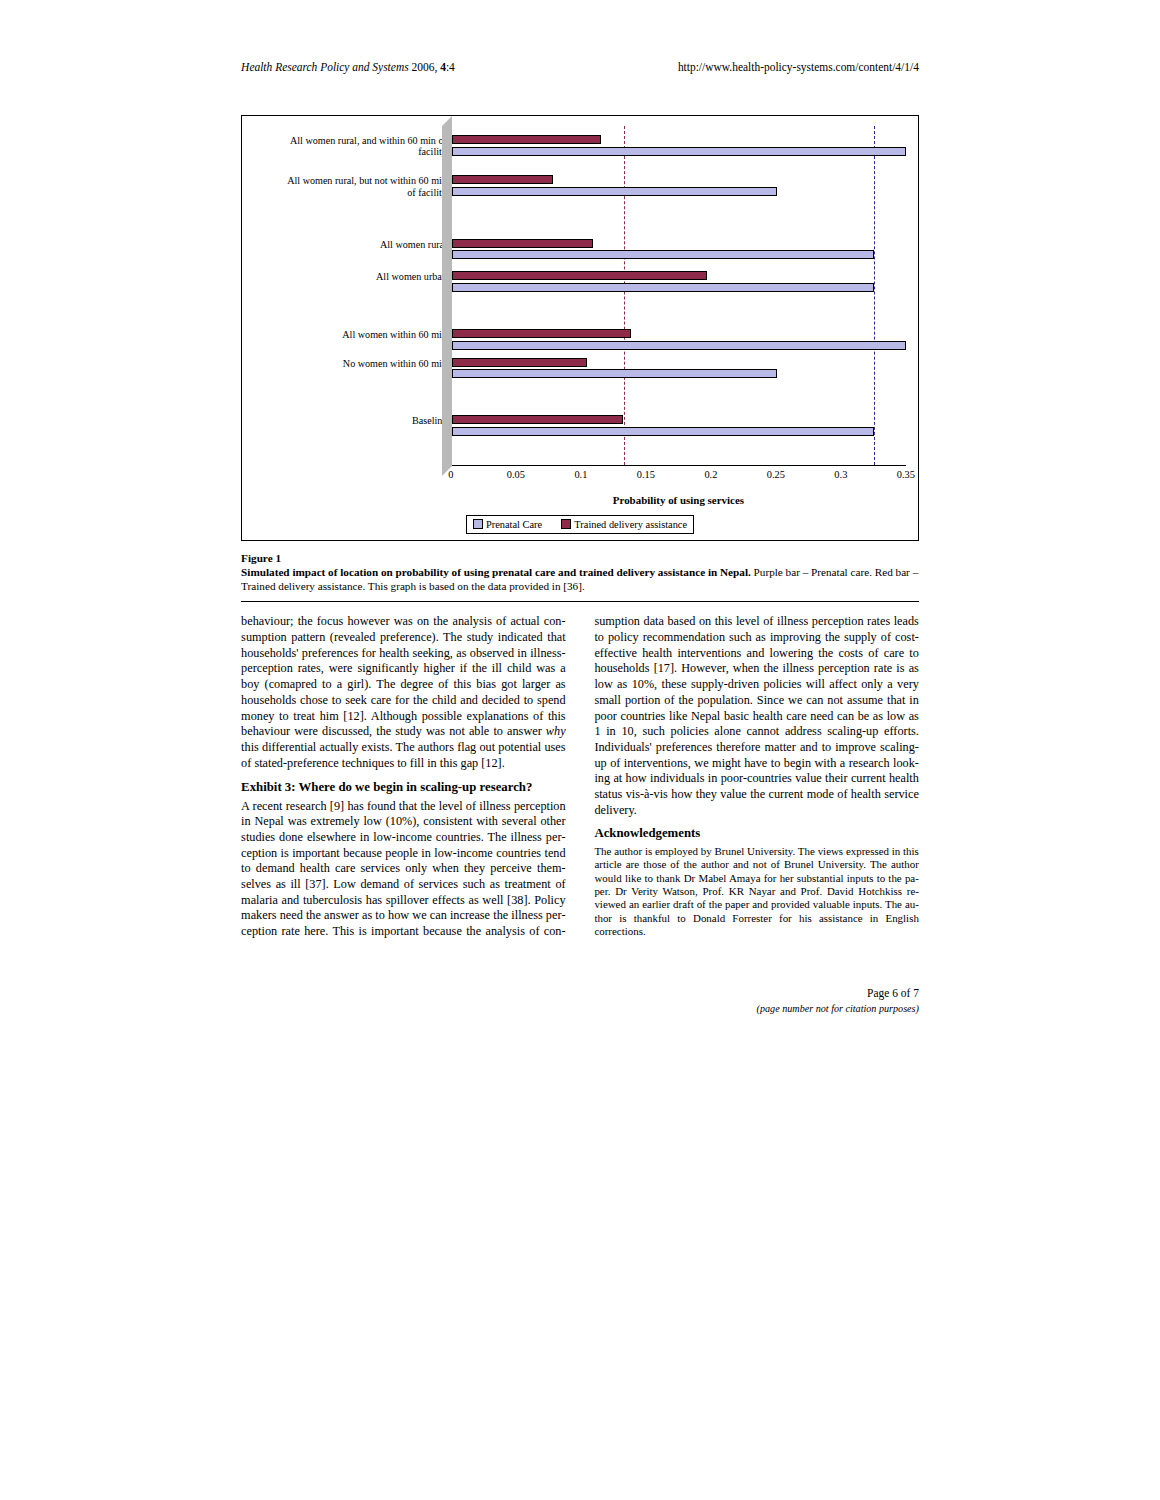Health Research Policy and Systems 2006, 4:4
http://www.health-policy-systems.com/content/4/1/4
All women rural, and within 60 min of
facility
All women rural, but not within 60 min
of facility
All women rural
All women urban
All women within 60 min
No women within 60 min
Baseline
0 0.05 0.1 0.15 0.2 0.25 0.3 0.35
Probability of using services
Prenatal Care Trained delivery assistance
Figure 1
Simulated impact of location on probability of using prenatal care and trained delivery assistance in Nepal. Purple bar – Prenatal care. Red bar – Trained delivery assistance. This graph is based on the data provided in [36].
behaviour; the focus however was on the analysis of actual consumption pattern (revealed preference). The study indicated that households' preferences for health seeking, as observed in illness-perception rates, were significantly higher if the ill child was a boy (comapred to a girl). The degree of this bias got larger as households chose to seek care for the child and decided to spend money to treat him [12]. Although possible explanations of this behaviour were discussed, the study was not able to answer why this differential actually exists. The authors flag out potential uses of stated-preference techniques to fill in this gap [12].
Exhibit 3: Where do we begin in scaling-up research?
A recent research [9] has found that the level of illness perception in Nepal was extremely low (10%), consistent with several other studies done elsewhere in low-income countries. The illness perception is important because people in low-income countries tend to demand health care services only when they perceive themselves as ill [37]. Low demand of services such as treatment of malaria and tuberculosis has spillover effects as well [38]. Policy makers need the answer as to how we can increase the illness perception rate here. This is important because the analysis of consumption data based on this level of illness perception rates leads to policy recommendation such as improving the supply of cost-effective health interventions and lowering the costs of care to households [17]. However, when the illness perception rate is as low as 10%, these supply-driven policies will affect only a very small portion of the population. Since we can not assume that in poor countries like Nepal basic health care need can be as low as 1 in 10, such policies alone cannot address scaling-up efforts. Individuals' preferences therefore matter and to improve scaling-up of interventions, we might have to begin with a research looking at how individuals in poor-countries value their current health status vis-à-vis how they value the current mode of health service delivery.
Acknowledgements
The author is employed by Brunel University. The views expressed in this article are those of the author and not of Brunel University. The author would like to thank Dr Mabel Amaya for her substantial inputs to the paper. Dr Verity Watson, Prof. KR Nayar and Prof. David Hotchkiss reviewed an earlier draft of the paper and provided valuable inputs. The author is thankful to Donald Forrester for his assistance in English corrections.
Page 6 of 7
(page number not for citation purposes)